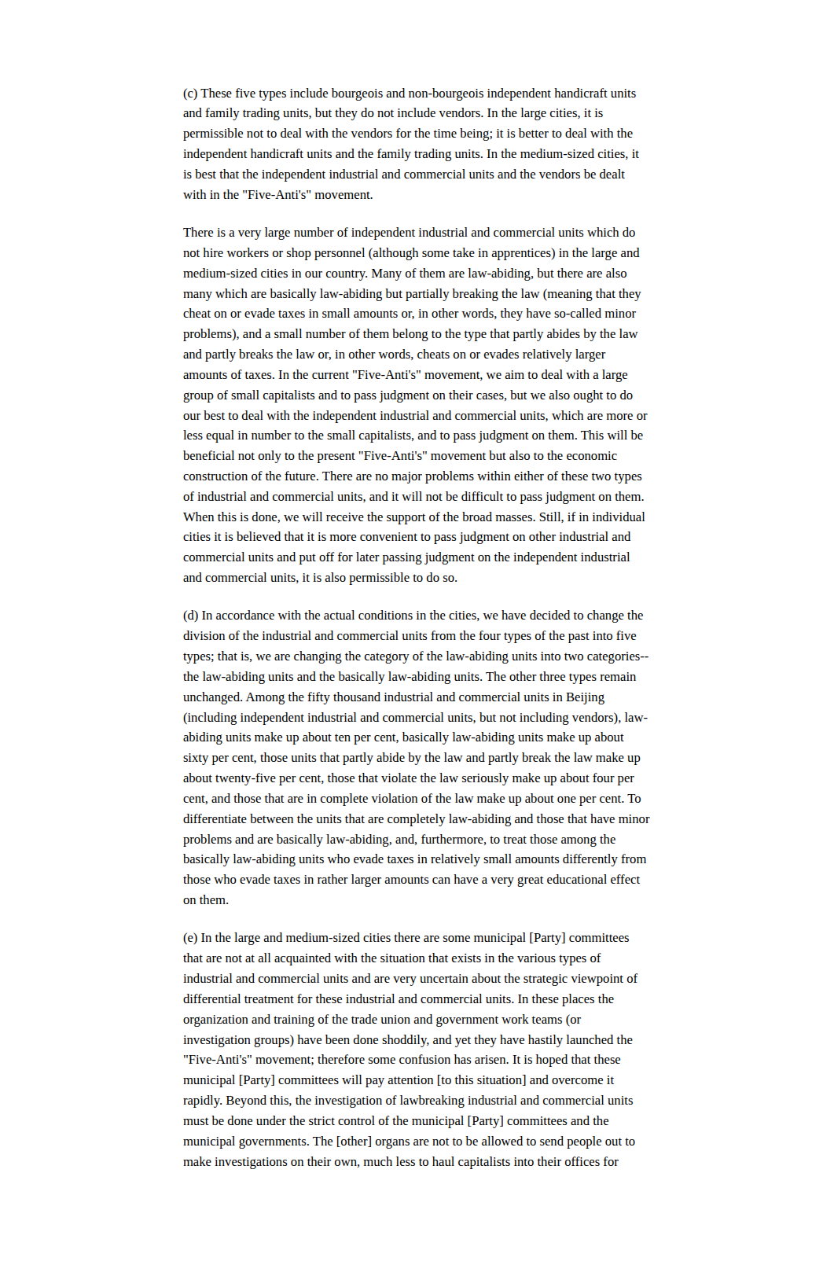(c) These five types include bourgeois and non-bourgeois independent handicraft units and family trading units, but they do not include vendors. In the large cities, it is permissible not to deal with the vendors for the time being; it is better to deal with the independent handicraft units and the family trading units. In the medium-sized cities, it is best that the independent industrial and commercial units and the vendors be dealt with in the "Five-Anti's" movement.
There is a very large number of independent industrial and commercial units which do not hire workers or shop personnel (although some take in apprentices) in the large and medium-sized cities in our country. Many of them are law-abiding, but there are also many which are basically law-abiding but partially breaking the law (meaning that they cheat on or evade taxes in small amounts or, in other words, they have so-called minor problems), and a small number of them belong to the type that partly abides by the law and partly breaks the law or, in other words, cheats on or evades relatively larger amounts of taxes. In the current "Five-Anti's" movement, we aim to deal with a large group of small capitalists and to pass judgment on their cases, but we also ought to do our best to deal with the independent industrial and commercial units, which are more or less equal in number to the small capitalists, and to pass judgment on them. This will be beneficial not only to the present "Five-Anti's" movement but also to the economic construction of the future. There are no major problems within either of these two types of industrial and commercial units, and it will not be difficult to pass judgment on them. When this is done, we will receive the support of the broad masses. Still, if in individual cities it is believed that it is more convenient to pass judgment on other industrial and commercial units and put off for later passing judgment on the independent industrial and commercial units, it is also permissible to do so.
(d) In accordance with the actual conditions in the cities, we have decided to change the division of the industrial and commercial units from the four types of the past into five types; that is, we are changing the category of the law-abiding units into two categories--the law-abiding units and the basically law-abiding units. The other three types remain unchanged. Among the fifty thousand industrial and commercial units in Beijing (including independent industrial and commercial units, but not including vendors), law-abiding units make up about ten per cent, basically law-abiding units make up about sixty per cent, those units that partly abide by the law and partly break the law make up about twenty-five per cent, those that violate the law seriously make up about four per cent, and those that are in complete violation of the law make up about one per cent. To differentiate between the units that are completely law-abiding and those that have minor problems and are basically law-abiding, and, furthermore, to treat those among the basically law-abiding units who evade taxes in relatively small amounts differently from those who evade taxes in rather larger amounts can have a very great educational effect on them.
(e) In the large and medium-sized cities there are some municipal [Party] committees that are not at all acquainted with the situation that exists in the various types of industrial and commercial units and are very uncertain about the strategic viewpoint of differential treatment for these industrial and commercial units. In these places the organization and training of the trade union and government work teams (or investigation groups) have been done shoddily, and yet they have hastily launched the "Five-Anti's" movement; therefore some confusion has arisen. It is hoped that these municipal [Party] committees will pay attention [to this situation] and overcome it rapidly. Beyond this, the investigation of lawbreaking industrial and commercial units must be done under the strict control of the municipal [Party] committees and the municipal governments. The [other] organs are not to be allowed to send people out to make investigations on their own, much less to haul capitalists into their offices for